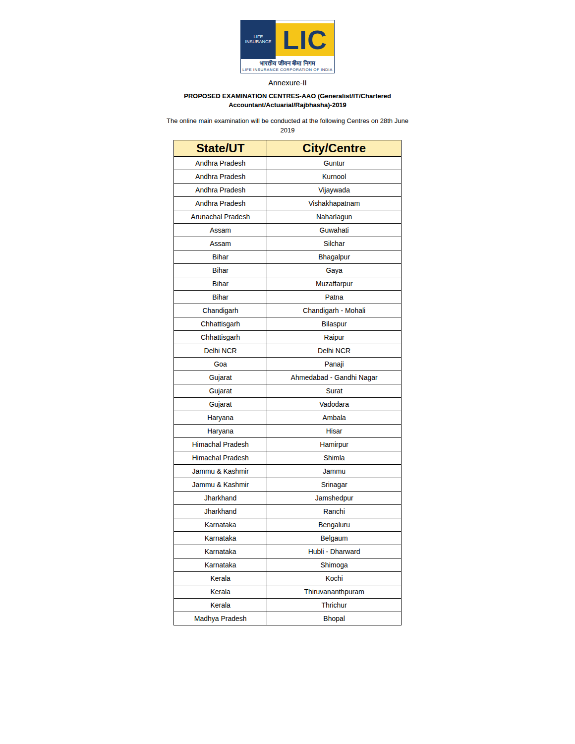LIFE
INSURANCE
LIC
भारतीय जीवन बीमा निगम
LIFE INSURANCE CORPORATION OF INDIA
Annexure-II
PROPOSED EXAMINATION CENTRES-AAO (Generalist/IT/Chartered Accountant/Actuarial/Rajbhasha)-2019
The online main examination will be conducted at the following Centres on 28th June 2019
| State/UT | City/Centre |
| --- | --- |
| Andhra Pradesh | Guntur |
| Andhra Pradesh | Kurnool |
| Andhra Pradesh | Vijaywada |
| Andhra Pradesh | Vishakhapatnam |
| Arunachal Pradesh | Naharlagun |
| Assam | Guwahati |
| Assam | Silchar |
| Bihar | Bhagalpur |
| Bihar | Gaya |
| Bihar | Muzaffarpur |
| Bihar | Patna |
| Chandigarh | Chandigarh - Mohali |
| Chhattisgarh | Bilaspur |
| Chhattisgarh | Raipur |
| Delhi NCR | Delhi NCR |
| Goa | Panaji |
| Gujarat | Ahmedabad - Gandhi Nagar |
| Gujarat | Surat |
| Gujarat | Vadodara |
| Haryana | Ambala |
| Haryana | Hisar |
| Himachal Pradesh | Hamirpur |
| Himachal Pradesh | Shimla |
| Jammu & Kashmir | Jammu |
| Jammu & Kashmir | Srinagar |
| Jharkhand | Jamshedpur |
| Jharkhand | Ranchi |
| Karnataka | Bengaluru |
| Karnataka | Belgaum |
| Karnataka | Hubli - Dharward |
| Karnataka | Shimoga |
| Kerala | Kochi |
| Kerala | Thiruvananthpuram |
| Kerala | Thrichur |
| Madhya Pradesh | Bhopal |